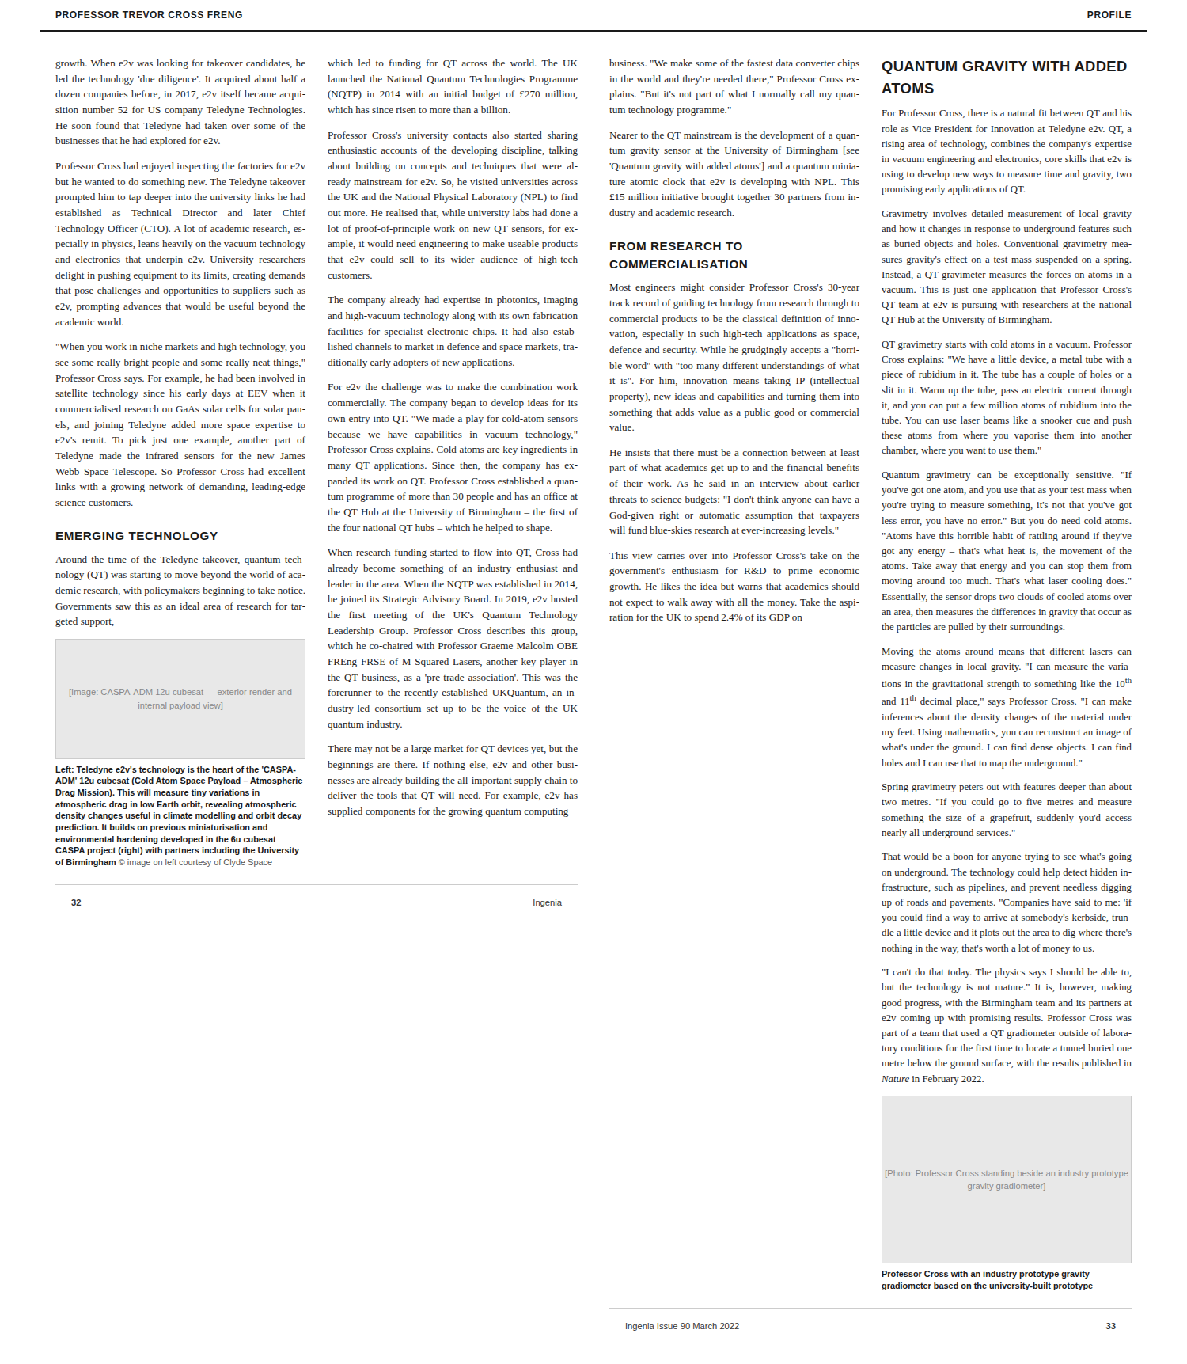Professor Trevor Cross FREng
Profile
growth. When e2v was looking for takeover candidates, he led the technology 'due diligence'. It acquired about half a dozen companies before, in 2017, e2v itself became acquisition number 52 for US company Teledyne Technologies. He soon found that Teledyne had taken over some of the businesses that he had explored for e2v.
Professor Cross had enjoyed inspecting the factories for e2v but he wanted to do something new. The Teledyne takeover prompted him to tap deeper into the university links he had established as Technical Director and later Chief Technology Officer (CTO). A lot of academic research, especially in physics, leans heavily on the vacuum technology and electronics that underpin e2v. University researchers delight in pushing equipment to its limits, creating demands that pose challenges and opportunities to suppliers such as e2v, prompting advances that would be useful beyond the academic world.
"When you work in niche markets and high technology, you see some really bright people and some really neat things," Professor Cross says. For example, he had been involved in satellite technology since his early days at EEV when it commercialised research on GaAs solar cells for solar panels, and joining Teledyne added more space expertise to e2v's remit. To pick just one example, another part of Teledyne made the infrared sensors for the new James Webb Space Telescope. So Professor Cross had excellent links with a growing network of demanding, leading-edge science customers.
Emerging technology
Around the time of the Teledyne takeover, quantum technology (QT) was starting to move beyond the world of academic research, with policymakers beginning to take notice. Governments saw this as an ideal area of research for targeted support,
[Image: CASPA-ADM 12u cubesat — exterior render and internal payload view]
Left: Teledyne e2v's technology is the heart of the 'CASPA-ADM' 12u cubesat (Cold Atom Space Payload – Atmospheric Drag Mission). This will measure tiny variations in atmospheric drag in low Earth orbit, revealing atmospheric density changes useful in climate modelling and orbit decay prediction. It builds on previous miniaturisation and environmental hardening developed in the 6u cubesat CASPA project (right) with partners including the University of Birmingham © image on left courtesy of Clyde Space
which led to funding for QT across the world. The UK launched the National Quantum Technologies Programme (NQTP) in 2014 with an initial budget of £270 million, which has since risen to more than a billion.
Professor Cross's university contacts also started sharing enthusiastic accounts of the developing discipline, talking about building on concepts and techniques that were already mainstream for e2v. So, he visited universities across the UK and the National Physical Laboratory (NPL) to find out more. He realised that, while university labs had done a lot of proof-of-principle work on new QT sensors, for example, it would need engineering to make useable products that e2v could sell to its wider audience of high-tech customers.
The company already had expertise in photonics, imaging and high-vacuum technology along with its own fabrication facilities for specialist electronic chips. It had also established channels to market in defence and space markets, traditionally early adopters of new applications.
For e2v the challenge was to make the combination work commercially. The company began to develop ideas for its own entry into QT. "We made a play for cold-atom sensors because we have capabilities in vacuum technology," Professor Cross explains. Cold atoms are key ingredients in many QT applications. Since then, the company has expanded its work on QT. Professor Cross established a quantum programme of more than 30 people and has an office at the QT Hub at the University of Birmingham – the first of the four national QT hubs – which he helped to shape.
When research funding started to flow into QT, Cross had already become something of an industry enthusiast and leader in the area. When the NQTP was established in 2014, he joined its Strategic Advisory Board. In 2019, e2v hosted the first meeting of the UK's Quantum Technology Leadership Group. Professor Cross describes this group, which he co-chaired with Professor Graeme Malcolm OBE FREng FRSE of M Squared Lasers, another key player in the QT business, as a 'pre-trade association'. This was the forerunner to the recently established UKQuantum, an industry-led consortium set up to be the voice of the UK quantum industry.
There may not be a large market for QT devices yet, but the beginnings are there. If nothing else, e2v and other businesses are already building the all-important supply chain to deliver the tools that QT will need. For example, e2v has supplied components for the growing quantum computing
32 Ingenia
business. "We make some of the fastest data converter chips in the world and they're needed there," Professor Cross explains. "But it's not part of what I normally call my quantum technology programme."
Nearer to the QT mainstream is the development of a quantum gravity sensor at the University of Birmingham [see 'Quantum gravity with added atoms'] and a quantum miniature atomic clock that e2v is developing with NPL. This £15 million initiative brought together 30 partners from industry and academic research.
From research to commercialisation
Most engineers might consider Professor Cross's 30-year track record of guiding technology from research through to commercial products to be the classical definition of innovation, especially in such high-tech applications as space, defence and security. While he grudgingly accepts a "horrible word" with "too many different understandings of what it is". For him, innovation means taking IP (intellectual property), new ideas and capabilities and turning them into something that adds value as a public good or commercial value.
He insists that there must be a connection between at least part of what academics get up to and the financial benefits of their work. As he said in an interview about earlier threats to science budgets: "I don't think anyone can have a God-given right or automatic assumption that taxpayers will fund blue-skies research at ever-increasing levels."
This view carries over into Professor Cross's take on the government's enthusiasm for R&D to prime economic growth. He likes the idea but warns that academics should not expect to walk away with all the money. Take the aspiration for the UK to spend 2.4% of its GDP on
Quantum gravity with added atoms
For Professor Cross, there is a natural fit between QT and his role as Vice President for Innovation at Teledyne e2v. QT, a rising area of technology, combines the company's expertise in vacuum engineering and electronics, core skills that e2v is using to develop new ways to measure time and gravity, two promising early applications of QT.
Gravimetry involves detailed measurement of local gravity and how it changes in response to underground features such as buried objects and holes. Conventional gravimetry measures gravity's effect on a test mass suspended on a spring. Instead, a QT gravimeter measures the forces on atoms in a vacuum. This is just one application that Professor Cross's QT team at e2v is pursuing with researchers at the national QT Hub at the University of Birmingham.
QT gravimetry starts with cold atoms in a vacuum. Professor Cross explains: "We have a little device, a metal tube with a piece of rubidium in it. The tube has a couple of holes or a slit in it. Warm up the tube, pass an electric current through it, and you can put a few million atoms of rubidium into the tube. You can use laser beams like a snooker cue and push these atoms from where you vaporise them into another chamber, where you want to use them."
Quantum gravimetry can be exceptionally sensitive. "If you've got one atom, and you use that as your test mass when you're trying to measure something, it's not that you've got less error, you have no error." But you do need cold atoms. "Atoms have this horrible habit of rattling around if they've got any energy – that's what heat is, the movement of the atoms. Take away that energy and you can stop them from moving around too much. That's what laser cooling does." Essentially, the sensor drops two clouds of cooled atoms over an area, then measures the differences in gravity that occur as the particles are pulled by their surroundings.
Moving the atoms around means that different lasers can measure changes in local gravity. "I can measure the variations in the gravitational strength to something like the 10th and 11th decimal place," says Professor Cross. "I can make inferences about the density changes of the material under my feet. Using mathematics, you can reconstruct an image of what's under the ground. I can find dense objects. I can find holes and I can use that to map the underground."
Spring gravimetry peters out with features deeper than about two metres. "If you could go to five metres and measure something the size of a grapefruit, suddenly you'd access nearly all underground services."
That would be a boon for anyone trying to see what's going on underground. The technology could help detect hidden infrastructure, such as pipelines, and prevent needless digging up of roads and pavements. "Companies have said to me: 'if you could find a way to arrive at somebody's kerbside, trundle a little device and it plots out the area to dig where there's nothing in the way, that's worth a lot of money to us.
"I can't do that today. The physics says I should be able to, but the technology is not mature." It is, however, making good progress, with the Birmingham team and its partners at e2v coming up with promising results. Professor Cross was part of a team that used a QT gradiometer outside of laboratory conditions for the first time to locate a tunnel buried one metre below the ground surface, with the results published in Nature in February 2022.
[Photo: Professor Cross standing beside an industry prototype gravity gradiometer]
Professor Cross with an industry prototype gravity gradiometer based on the university-built prototype
Ingenia Issue 90 March 2022 33